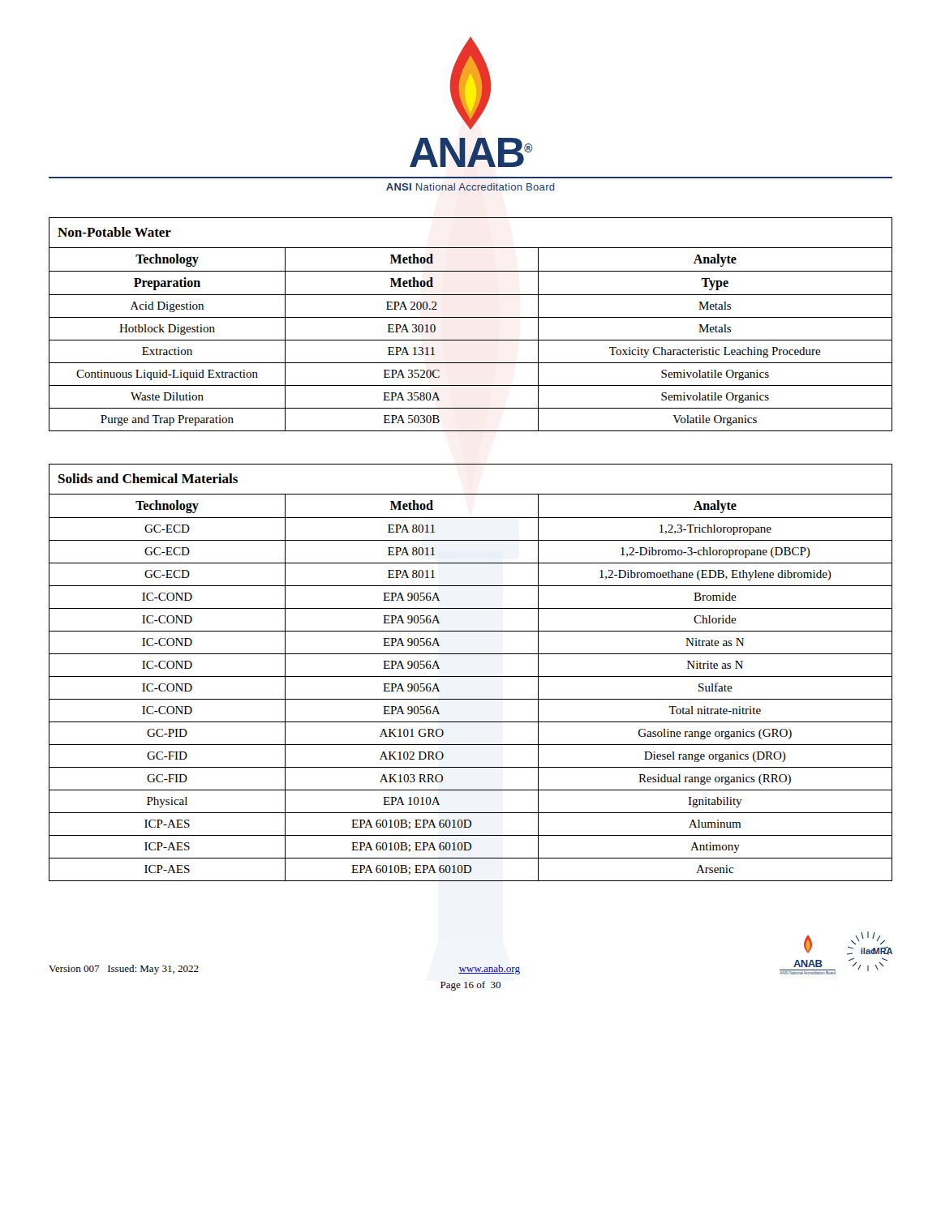ANAB®
ANSI National Accreditation Board
| Non-Potable Water |
| Technology | Method | Analyte |
| Preparation | Method | Type |
| Acid Digestion | EPA 200.2 | Metals |
| Hotblock Digestion | EPA 3010 | Metals |
| Extraction | EPA 1311 | Toxicity Characteristic Leaching Procedure |
| Continuous Liquid-Liquid Extraction | EPA 3520C | Semivolatile Organics |
| Waste Dilution | EPA 3580A | Semivolatile Organics |
| Purge and Trap Preparation | EPA 5030B | Volatile Organics |
| Solids and Chemical Materials |
| Technology | Method | Analyte |
| GC-ECD | EPA 8011 | 1,2,3-Trichloropropane |
| GC-ECD | EPA 8011 | 1,2-Dibromo-3-chloropropane (DBCP) |
| GC-ECD | EPA 8011 | 1,2-Dibromoethane (EDB, Ethylene dibromide) |
| IC-COND | EPA 9056A | Bromide |
| IC-COND | EPA 9056A | Chloride |
| IC-COND | EPA 9056A | Nitrate as N |
| IC-COND | EPA 9056A | Nitrite as N |
| IC-COND | EPA 9056A | Sulfate |
| IC-COND | EPA 9056A | Total nitrate-nitrite |
| GC-PID | AK101 GRO | Gasoline range organics (GRO) |
| GC-FID | AK102 DRO | Diesel range organics (DRO) |
| GC-FID | AK103 RRO | Residual range organics (RRO) |
| Physical | EPA 1010A | Ignitability |
| ICP-AES | EPA 6010B; EPA 6010D | Aluminum |
| ICP-AES | EPA 6010B; EPA 6010D | Antimony |
| ICP-AES | EPA 6010B; EPA 6010D | Arsenic |
Version 007 Issued: May 31, 2022
www.anab.org
ANAB
ANSI National Accreditation Board
ilac MRA
Page 16 of 30